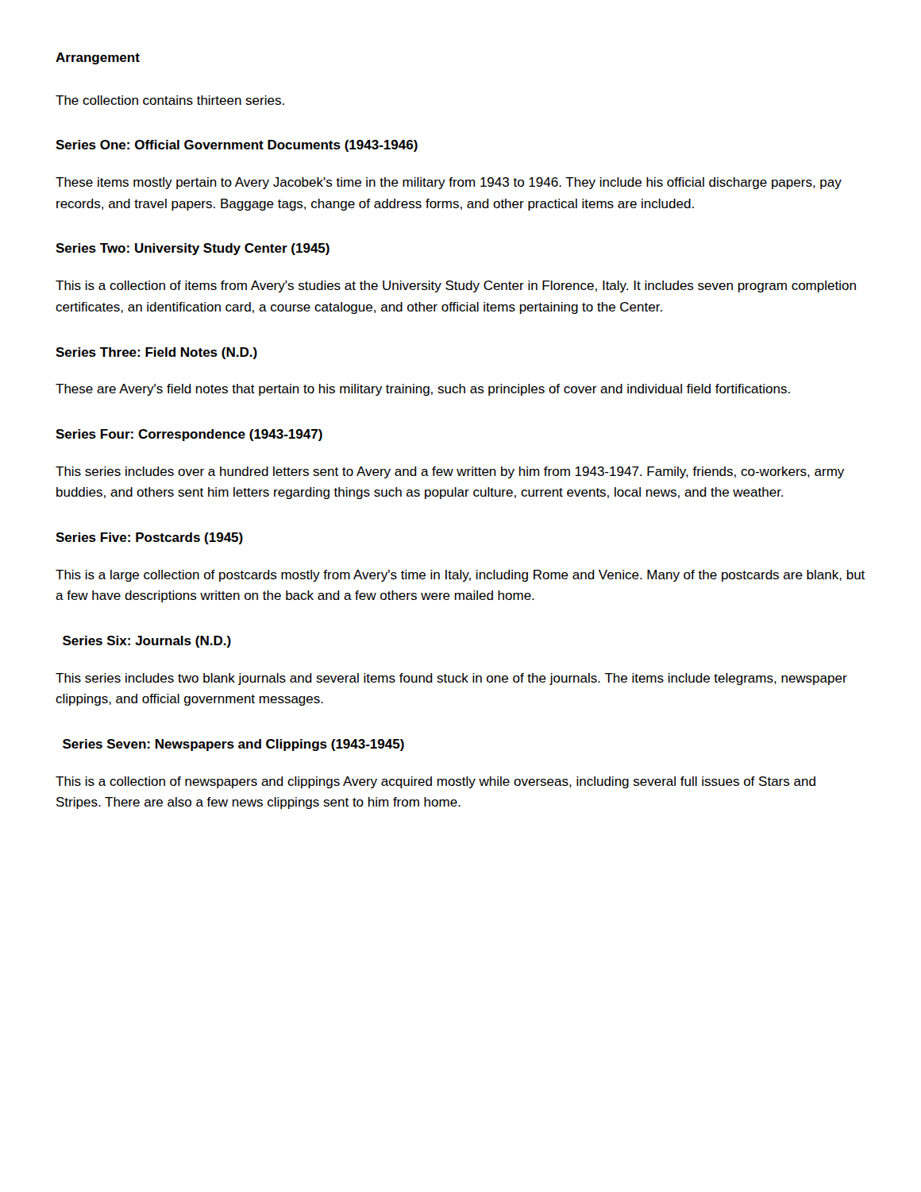Arrangement
The collection contains thirteen series.
Series One: Official Government Documents (1943-1946)
These items mostly pertain to Avery Jacobek's time in the military from 1943 to 1946. They include his official discharge papers, pay records, and travel papers. Baggage tags, change of address forms, and other practical items are included.
Series Two: University Study Center (1945)
This is a collection of items from Avery's studies at the University Study Center in Florence, Italy. It includes seven program completion certificates, an identification card, a course catalogue, and other official items pertaining to the Center.
Series Three: Field Notes (N.D.)
These are Avery's field notes that pertain to his military training, such as principles of cover and individual field fortifications.
Series Four: Correspondence (1943-1947)
This series includes over a hundred letters sent to Avery and a few written by him from 1943-1947. Family, friends, co-workers, army buddies, and others sent him letters regarding things such as popular culture, current events, local news, and the weather.
Series Five: Postcards (1945)
This is a large collection of postcards mostly from Avery's time in Italy, including Rome and Venice. Many of the postcards are blank, but a few have descriptions written on the back and a few others were mailed home.
Series Six: Journals (N.D.)
This series includes two blank journals and several items found stuck in one of the journals. The items include telegrams, newspaper clippings, and official government messages.
Series Seven: Newspapers and Clippings (1943-1945)
This is a collection of newspapers and clippings Avery acquired mostly while overseas, including several full issues of Stars and Stripes. There are also a few news clippings sent to him from home.